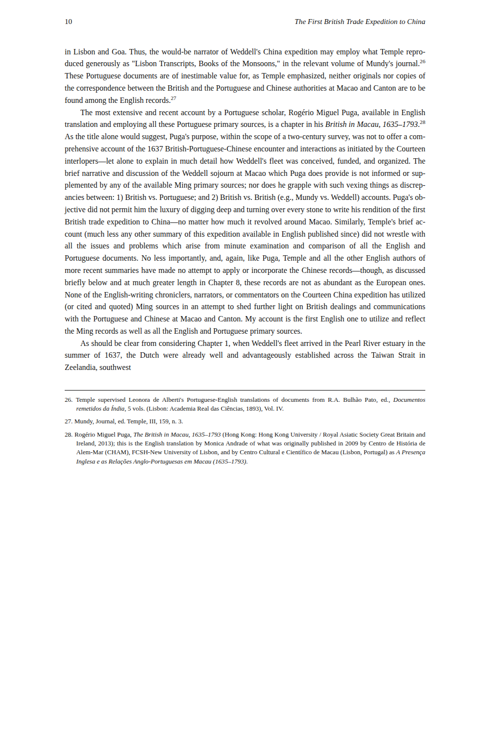10 The First British Trade Expedition to China
in Lisbon and Goa. Thus, the would-be narrator of Weddell's China expedition may employ what Temple reproduced generously as "Lisbon Transcripts, Books of the Monsoons," in the relevant volume of Mundy's journal.26 These Portuguese documents are of inestimable value for, as Temple emphasized, neither originals nor copies of the correspondence between the British and the Portuguese and Chinese authorities at Macao and Canton are to be found among the English records.27
The most extensive and recent account by a Portuguese scholar, Rogério Miguel Puga, available in English translation and employing all these Portuguese primary sources, is a chapter in his British in Macau, 1635–1793.28 As the title alone would suggest, Puga's purpose, within the scope of a two-century survey, was not to offer a comprehensive account of the 1637 British-Portuguese-Chinese encounter and interactions as initiated by the Courteen interlopers—let alone to explain in much detail how Weddell's fleet was conceived, funded, and organized. The brief narrative and discussion of the Weddell sojourn at Macao which Puga does provide is not informed or supplemented by any of the available Ming primary sources; nor does he grapple with such vexing things as discrepancies between: 1) British vs. Portuguese; and 2) British vs. British (e.g., Mundy vs. Weddell) accounts. Puga's objective did not permit him the luxury of digging deep and turning over every stone to write his rendition of the first British trade expedition to China—no matter how much it revolved around Macao. Similarly, Temple's brief account (much less any other summary of this expedition available in English published since) did not wrestle with all the issues and problems which arise from minute examination and comparison of all the English and Portuguese documents. No less importantly, and, again, like Puga, Temple and all the other English authors of more recent summaries have made no attempt to apply or incorporate the Chinese records—though, as discussed briefly below and at much greater length in Chapter 8, these records are not as abundant as the European ones. None of the English-writing chroniclers, narrators, or commentators on the Courteen China expedition has utilized (or cited and quoted) Ming sources in an attempt to shed further light on British dealings and communications with the Portuguese and Chinese at Macao and Canton. My account is the first English one to utilize and reflect the Ming records as well as all the English and Portuguese primary sources.
As should be clear from considering Chapter 1, when Weddell's fleet arrived in the Pearl River estuary in the summer of 1637, the Dutch were already well and advantageously established across the Taiwan Strait in Zeelandia, southwest
26. Temple supervised Leonora de Alberti's Portuguese-English translations of documents from R.A. Bulhão Pato, ed., Documentos remetidos da Índia, 5 vols. (Lisbon: Academia Real das Ciências, 1893), Vol. IV.
27. Mundy, Journal, ed. Temple, III, 159, n. 3.
28. Rogério Miguel Puga, The British in Macau, 1635–1793 (Hong Kong: Hong Kong University / Royal Asiatic Society Great Britain and Ireland, 2013); this is the English translation by Monica Andrade of what was originally published in 2009 by Centro de História de Alem-Mar (CHAM), FCSH-New University of Lisbon, and by Centro Cultural e Científico de Macau (Lisbon, Portugal) as A Presença Inglesa e as Relações Anglo-Portuguesas em Macau (1635–1793).